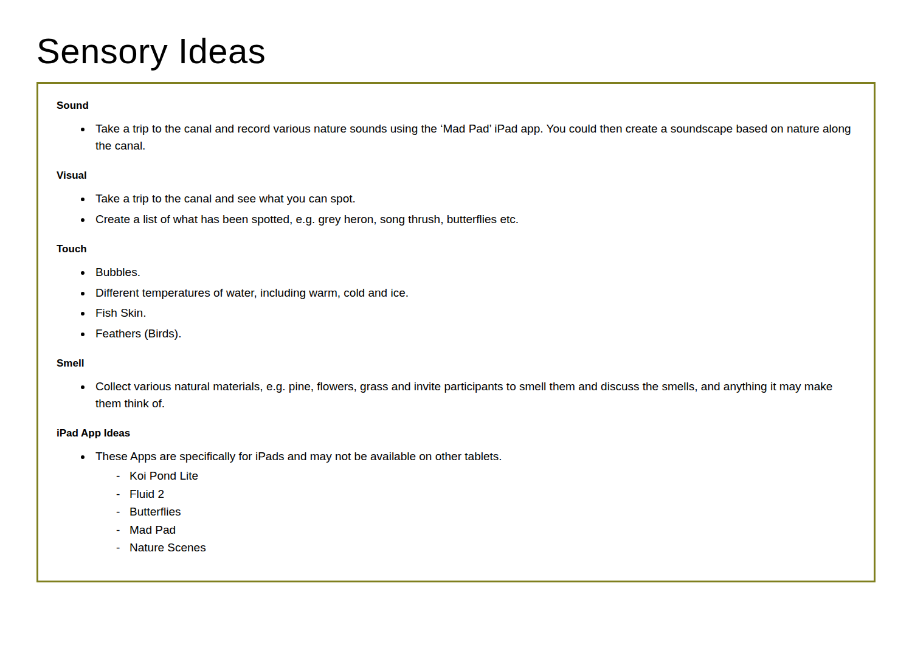Sensory Ideas
Sound
Take a trip to the canal and record various nature sounds using the ‘Mad Pad’ iPad app. You could then create a soundscape based on nature along the canal.
Visual
Take a trip to the canal and see what you can spot.
Create a list of what has been spotted, e.g. grey heron, song thrush, butterflies etc.
Touch
Bubbles.
Different temperatures of water, including warm, cold and ice.
Fish Skin.
Feathers (Birds).
Smell
Collect various natural materials, e.g. pine, flowers, grass and invite participants to smell them and discuss the smells, and anything it may make them think of.
iPad App Ideas
These Apps are specifically for iPads and may not be available on other tablets.
Koi Pond Lite
Fluid 2
Butterflies
Mad Pad
Nature Scenes